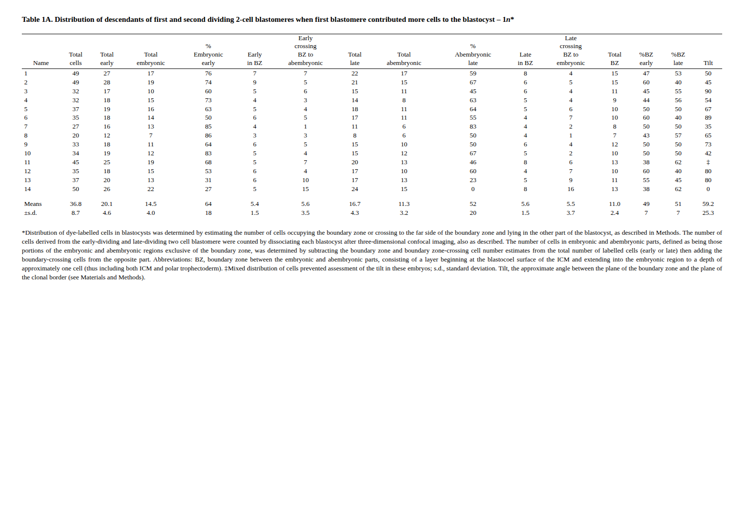Table 1A. Distribution of descendants of first and second dividing 2-cell blastomeres when first blastomere contributed more cells to the blastocyst – 1n*
| | | | | % | | Early crossing | | | % | | Late crossing | | | | |
| --- | --- | --- | --- | --- | --- | --- | --- | --- | --- | --- | --- | --- | --- | --- | --- |
| | Total | Total | Total | Embryonic | Early | BZ to | Total | Total | Abembryonic | Late | BZ to | Total | %BZ | %BZ | |
| Name | cells | early | embryonic | early | in BZ | abembryonic | late | abembryonic | late | in BZ | embryonic | BZ | early | late | Tilt |
| 1 | 49 | 27 | 17 | 76 | 7 | 7 | 22 | 17 | 59 | 8 | 4 | 15 | 47 | 53 | 50 |
| 2 | 49 | 28 | 19 | 74 | 9 | 5 | 21 | 15 | 67 | 6 | 5 | 15 | 60 | 40 | 45 |
| 3 | 32 | 17 | 10 | 60 | 5 | 6 | 15 | 11 | 45 | 6 | 4 | 11 | 45 | 55 | 90 |
| 4 | 32 | 18 | 15 | 73 | 4 | 3 | 14 | 8 | 63 | 5 | 4 | 9 | 44 | 56 | 54 |
| 5 | 37 | 19 | 16 | 63 | 5 | 4 | 18 | 11 | 64 | 5 | 6 | 10 | 50 | 50 | 67 |
| 6 | 35 | 18 | 14 | 50 | 6 | 5 | 17 | 11 | 55 | 4 | 7 | 10 | 60 | 40 | 89 |
| 7 | 27 | 16 | 13 | 85 | 4 | 1 | 11 | 6 | 83 | 4 | 2 | 8 | 50 | 50 | 35 |
| 8 | 20 | 12 | 7 | 86 | 3 | 3 | 8 | 6 | 50 | 4 | 1 | 7 | 43 | 57 | 65 |
| 9 | 33 | 18 | 11 | 64 | 6 | 5 | 15 | 10 | 50 | 6 | 4 | 12 | 50 | 50 | 73 |
| 10 | 34 | 19 | 12 | 83 | 5 | 4 | 15 | 12 | 67 | 5 | 2 | 10 | 50 | 50 | 42 |
| 11 | 45 | 25 | 19 | 68 | 5 | 7 | 20 | 13 | 46 | 8 | 6 | 13 | 38 | 62 | ‡ |
| 12 | 35 | 18 | 15 | 53 | 6 | 4 | 17 | 10 | 60 | 4 | 7 | 10 | 60 | 40 | 80 |
| 13 | 37 | 20 | 13 | 31 | 6 | 10 | 17 | 13 | 23 | 5 | 9 | 11 | 55 | 45 | 80 |
| 14 | 50 | 26 | 22 | 27 | 5 | 15 | 24 | 15 | 0 | 8 | 16 | 13 | 38 | 62 | 0 |
| Means | 36.8 | 20.1 | 14.5 | 64 | 5.4 | 5.6 | 16.7 | 11.3 | 52 | 5.6 | 5.5 | 11.0 | 49 | 51 | 59.2 |
| ±s.d. | 8.7 | 4.6 | 4.0 | 18 | 1.5 | 3.5 | 4.3 | 3.2 | 20 | 1.5 | 3.7 | 2.4 | 7 | 7 | 25.3 |
*Distribution of dye-labelled cells in blastocysts was determined by estimating the number of cells occupying the boundary zone or crossing to the far side of the boundary zone and lying in the other part of the blastocyst, as described in Methods. The number of cells derived from the early-dividing and late-dividing two cell blastomere were counted by dissociating each blastocyst after three-dimensional confocal imaging, also as described. The number of cells in embryonic and abembryonic parts, defined as being those portions of the embryonic and abembryonic regions exclusive of the boundary zone, was determined by subtracting the boundary zone and boundary zone-crossing cell number estimates from the total number of labelled cells (early or late) then adding the boundary-crossing cells from the opposite part. Abbreviations: BZ, boundary zone between the embryonic and abembryonic parts, consisting of a layer beginning at the blastocoel surface of the ICM and extending into the embryonic region to a depth of approximately one cell (thus including both ICM and polar trophectoderm). ‡Mixed distribution of cells prevented assessment of the tilt in these embryos; s.d., standard deviation. Tilt, the approximate angle between the plane of the boundary zone and the plane of the clonal border (see Materials and Methods).